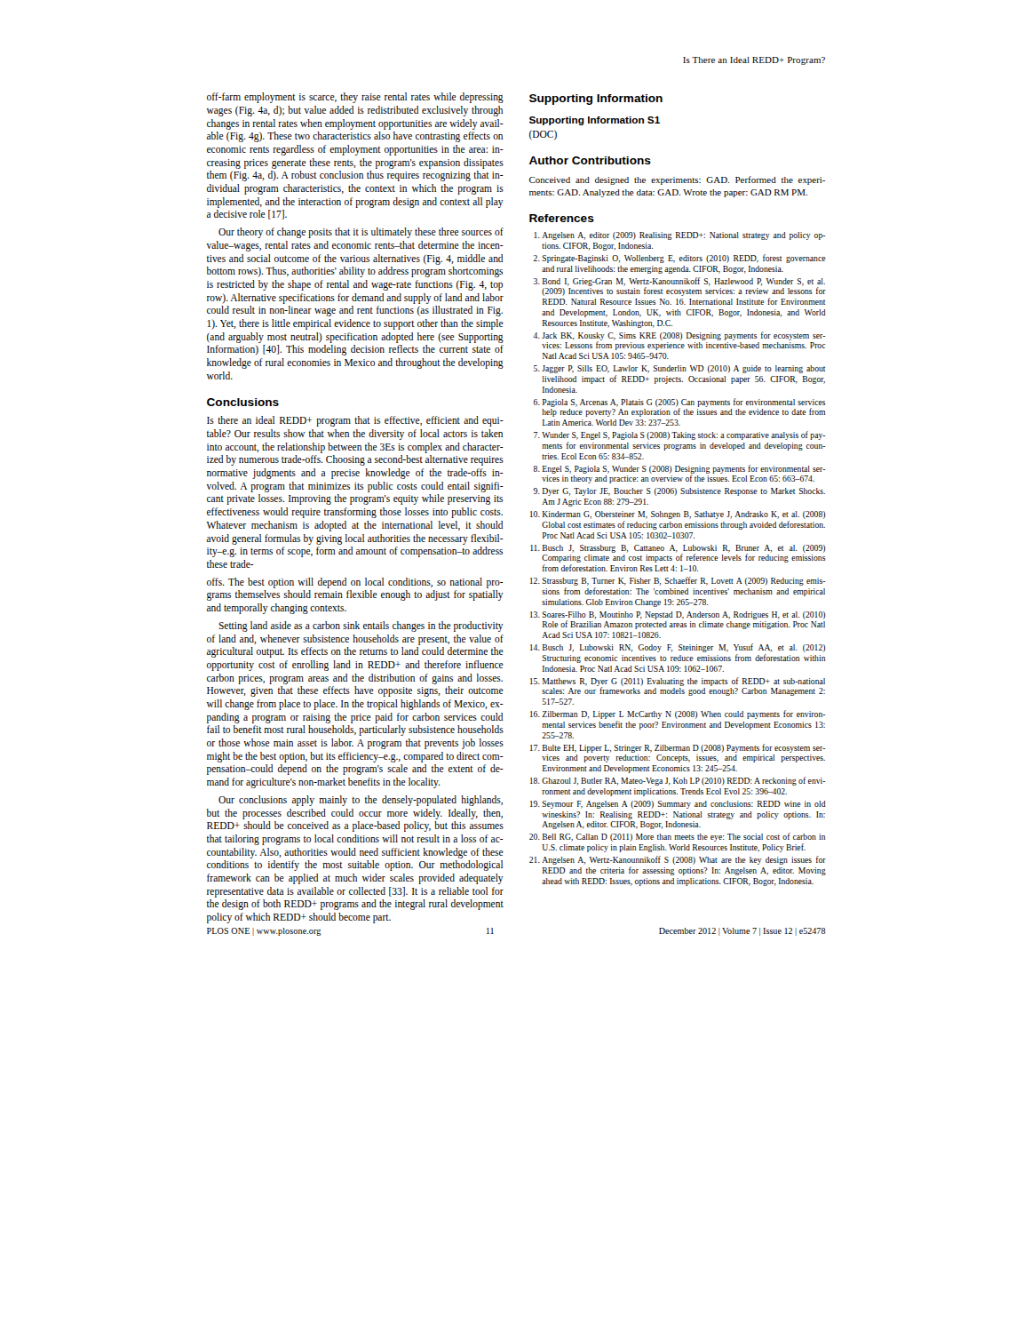Is There an Ideal REDD+ Program?
off-farm employment is scarce, they raise rental rates while depressing wages (Fig. 4a, d); but value added is redistributed exclusively through changes in rental rates when employment opportunities are widely available (Fig. 4g). These two characteristics also have contrasting effects on economic rents regardless of employment opportunities in the area: increasing prices generate these rents, the program's expansion dissipates them (Fig. 4a, d). A robust conclusion thus requires recognizing that individual program characteristics, the context in which the program is implemented, and the interaction of program design and context all play a decisive role [17].
Our theory of change posits that it is ultimately these three sources of value–wages, rental rates and economic rents–that determine the incentives and social outcome of the various alternatives (Fig. 4, middle and bottom rows). Thus, authorities' ability to address program shortcomings is restricted by the shape of rental and wage-rate functions (Fig. 4, top row). Alternative specifications for demand and supply of land and labor could result in non-linear wage and rent functions (as illustrated in Fig. 1). Yet, there is little empirical evidence to support other than the simple (and arguably most neutral) specification adopted here (see Supporting Information) [40]. This modeling decision reflects the current state of knowledge of rural economies in Mexico and throughout the developing world.
Conclusions
Is there an ideal REDD+ program that is effective, efficient and equitable? Our results show that when the diversity of local actors is taken into account, the relationship between the 3Es is complex and characterized by numerous trade-offs. Choosing a second-best alternative requires normative judgments and a precise knowledge of the trade-offs involved. A program that minimizes its public costs could entail significant private losses. Improving the program's equity while preserving its effectiveness would require transforming those losses into public costs. Whatever mechanism is adopted at the international level, it should avoid general formulas by giving local authorities the necessary flexibility–e.g. in terms of scope, form and amount of compensation–to address these trade-
offs. The best option will depend on local conditions, so national programs themselves should remain flexible enough to adjust for spatially and temporally changing contexts.
Setting land aside as a carbon sink entails changes in the productivity of land and, whenever subsistence households are present, the value of agricultural output. Its effects on the returns to land could determine the opportunity cost of enrolling land in REDD+ and therefore influence carbon prices, program areas and the distribution of gains and losses. However, given that these effects have opposite signs, their outcome will change from place to place. In the tropical highlands of Mexico, expanding a program or raising the price paid for carbon services could fail to benefit most rural households, particularly subsistence households or those whose main asset is labor. A program that prevents job losses might be the best option, but its efficiency–e.g., compared to direct compensation–could depend on the program's scale and the extent of demand for agriculture's non-market benefits in the locality.
Our conclusions apply mainly to the densely-populated highlands, but the processes described could occur more widely. Ideally, then, REDD+ should be conceived as a place-based policy, but this assumes that tailoring programs to local conditions will not result in a loss of accountability. Also, authorities would need sufficient knowledge of these conditions to identify the most suitable option. Our methodological framework can be applied at much wider scales provided adequately representative data is available or collected [33]. It is a reliable tool for the design of both REDD+ programs and the integral rural development policy of which REDD+ should become part.
Supporting Information
Supporting Information S1
(DOC)
Author Contributions
Conceived and designed the experiments: GAD. Performed the experiments: GAD. Analyzed the data: GAD. Wrote the paper: GAD RM PM.
References
1 Angelsen A, editor (2009) Realising REDD+: National strategy and policy options. CIFOR, Bogor, Indonesia.
2 Springate-Baginski O, Wollenberg E, editors (2010) REDD, forest governance and rural livelihoods: the emerging agenda. CIFOR, Bogor, Indonesia.
3 Bond I, Grieg-Gran M, Wertz-Kanounnikoff S, Hazlewood P, Wunder S, et al. (2009) Incentives to sustain forest ecosystem services: a review and lessons for REDD. Natural Resource Issues No. 16. International Institute for Environment and Development, London, UK, with CIFOR, Bogor, Indonesia, and World Resources Institute, Washington, D.C.
4 Jack BK, Kousky C, Sims KRE (2008) Designing payments for ecosystem services: Lessons from previous experience with incentive-based mechanisms. Proc Natl Acad Sci USA 105: 9465–9470.
5 Jagger P, Sills EO, Lawlor K, Sunderlin WD (2010) A guide to learning about livelihood impact of REDD+ projects. Occasional paper 56. CIFOR, Bogor, Indonesia.
6 Pagiola S, Arcenas A, Platais G (2005) Can payments for environmental services help reduce poverty? An exploration of the issues and the evidence to date from Latin America. World Dev 33: 237–253.
7 Wunder S, Engel S, Pagiola S (2008) Taking stock: a comparative analysis of payments for environmental services programs in developed and developing countries. Ecol Econ 65: 834–852.
8 Engel S, Pagiola S, Wunder S (2008) Designing payments for environmental services in theory and practice: an overview of the issues. Ecol Econ 65: 663–674.
9 Dyer G, Taylor JE, Boucher S (2006) Subsistence Response to Market Shocks. Am J Agric Econ 88: 279–291.
10 Kinderman G, Obersteiner M, Sohngen B, Sathatye J, Andrasko K, et al. (2008) Global cost estimates of reducing carbon emissions through avoided deforestation. Proc Natl Acad Sci USA 105: 10302–10307.
11 Busch J, Strassburg B, Cattaneo A, Lubowski R, Bruner A, et al. (2009) Comparing climate and cost impacts of reference levels for reducing emissions from deforestation. Environ Res Lett 4: 1–10.
12 Strassburg B, Turner K, Fisher B, Schaeffer R, Lovett A (2009) Reducing emissions from deforestation: The 'combined incentives' mechanism and empirical simulations. Glob Environ Change 19: 265–278.
13 Soares-Filho B, Moutinho P, Nepstad D, Anderson A, Rodrigues H, et al. (2010) Role of Brazilian Amazon protected areas in climate change mitigation. Proc Natl Acad Sci USA 107: 10821–10826.
14 Busch J, Lubowski RN, Godoy F, Steininger M, Yusuf AA, et al. (2012) Structuring economic incentives to reduce emissions from deforestation within Indonesia. Proc Natl Acad Sci USA 109: 1062–1067.
15 Matthews R, Dyer G (2011) Evaluating the impacts of REDD+ at sub-national scales: Are our frameworks and models good enough? Carbon Management 2: 517–527.
16 Zilberman D, Lipper L McCarthy N (2008) When could payments for environmental services benefit the poor? Environment and Development Economics 13: 255–278.
17 Bulte EH, Lipper L, Stringer R, Zilberman D (2008) Payments for ecosystem services and poverty reduction: Concepts, issues, and empirical perspectives. Environment and Development Economics 13: 245–254.
18 Ghazoul J, Butler RA, Mateo-Vega J, Koh LP (2010) REDD: A reckoning of environment and development implications. Trends Ecol Evol 25: 396–402.
19 Seymour F, Angelsen A (2009) Summary and conclusions: REDD wine in old wineskins? In: Realising REDD+: National strategy and policy options. In: Angelsen A, editor. CIFOR, Bogor, Indonesia.
20 Bell RG, Callan D (2011) More than meets the eye: The social cost of carbon in U.S. climate policy in plain English. World Resources Institute, Policy Brief.
21 Angelsen A, Wertz-Kanounnikoff S (2008) What are the key design issues for REDD and the criteria for assessing options? In: Angelsen A, editor. Moving ahead with REDD: Issues, options and implications. CIFOR, Bogor, Indonesia.
PLOS ONE | www.plosone.org
11
December 2012 | Volume 7 | Issue 12 | e52478